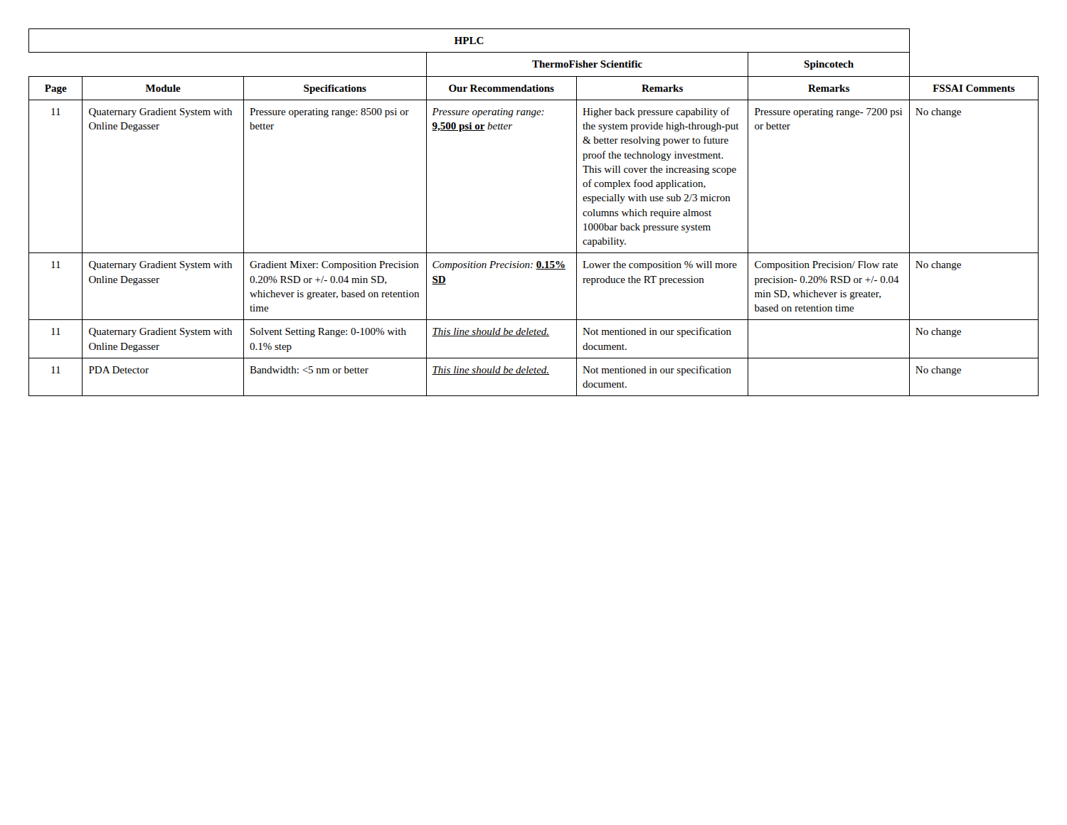| HPLC | |
| | | | ThermoFisher Scientific | Spincotech | |
| Page | Module | Specifications | Our Recommendations | Remarks | Remarks | FSSAI Comments |
| 11 | Quaternary Gradient System with Online Degasser | Pressure operating range: 8500 psi or better | Pressure operating range: 9,500 psi or better | Higher back pressure capability of the system provide high-through-put & better resolving power to future proof the technology investment. This will cover the increasing scope of complex food application, especially with use sub 2/3 micron columns which require almost 1000bar back pressure system capability. | Pressure operating range- 7200 psi or better | No change |
| 11 | Quaternary Gradient System with Online Degasser | Gradient Mixer: Composition Precision 0.20% RSD or +/- 0.04 min SD, whichever is greater, based on retention time | Composition Precision: 0.15% SD | Lower the composition % will more reproduce the RT precession | Composition Precision/ Flow rate precision- 0.20% RSD or +/- 0.04 min SD, whichever is greater, based on retention time | No change |
| 11 | Quaternary Gradient System with Online Degasser | Solvent Setting Range: 0-100% with 0.1% step | This line should be deleted. | Not mentioned in our specification document. | | No change |
| 11 | PDA Detector | Bandwidth: <5 nm or better | This line should be deleted. | Not mentioned in our specification document. | | No change |